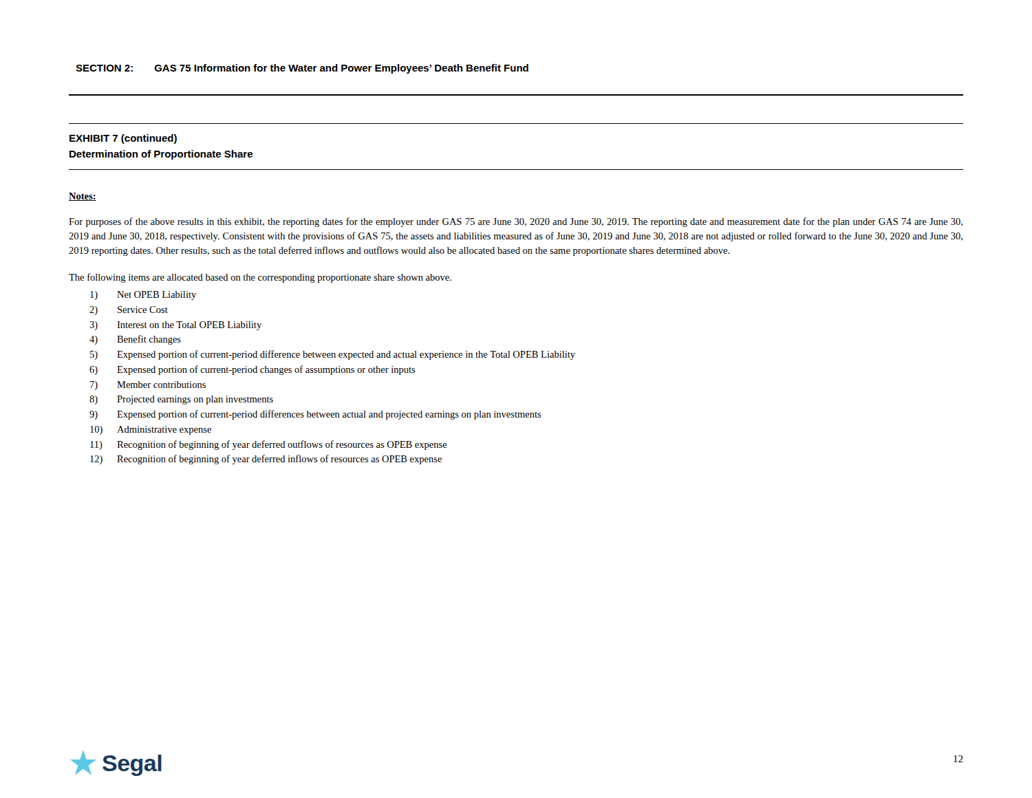SECTION 2: GAS 75 Information for the Water and Power Employees’ Death Benefit Fund
EXHIBIT 7 (continued)
Determination of Proportionate Share
Notes:
For purposes of the above results in this exhibit, the reporting dates for the employer under GAS 75 are June 30, 2020 and June 30, 2019. The reporting date and measurement date for the plan under GAS 74 are June 30, 2019 and June 30, 2018, respectively. Consistent with the provisions of GAS 75, the assets and liabilities measured as of June 30, 2019 and June 30, 2018 are not adjusted or rolled forward to the June 30, 2020 and June 30, 2019 reporting dates. Other results, such as the total deferred inflows and outflows would also be allocated based on the same proportionate shares determined above.
The following items are allocated based on the corresponding proportionate share shown above.
Net OPEB Liability
Service Cost
Interest on the Total OPEB Liability
Benefit changes
Expensed portion of current-period difference between expected and actual experience in the Total OPEB Liability
Expensed portion of current-period changes of assumptions or other inputs
Member contributions
Projected earnings on plan investments
Expensed portion of current-period differences between actual and projected earnings on plan investments
Administrative expense
Recognition of beginning of year deferred outflows of resources as OPEB expense
Recognition of beginning of year deferred inflows of resources as OPEB expense
12
Segal